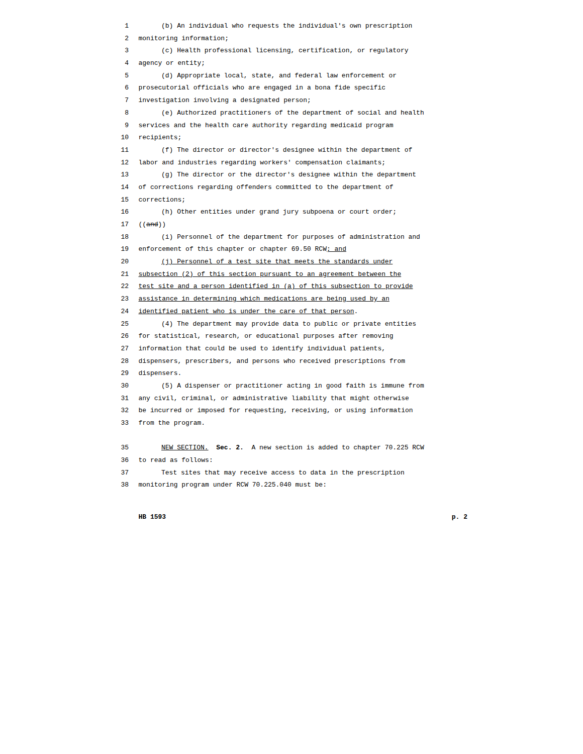(b) An individual who requests the individual's own prescription
monitoring information;
(c) Health professional licensing, certification, or regulatory
agency or entity;
(d) Appropriate local, state, and federal law enforcement or
prosecutorial officials who are engaged in a bona fide specific
investigation involving a designated person;
(e) Authorized practitioners of the department of social and health
services and the health care authority regarding medicaid program
recipients;
(f) The director or director's designee within the department of
labor and industries regarding workers' compensation claimants;
(g) The director or the director's designee within the department
of corrections regarding offenders committed to the department of
corrections;
(h) Other entities under grand jury subpoena or court order;
((and))
(i) Personnel of the department for purposes of administration and
enforcement of this chapter or chapter 69.50 RCW; and
(j) Personnel of a test site that meets the standards under
subsection (2) of this section pursuant to an agreement between the
test site and a person identified in (a) of this subsection to provide
assistance in determining which medications are being used by an
identified patient who is under the care of that person.
(4) The department may provide data to public or private entities
for statistical, research, or educational purposes after removing
information that could be used to identify individual patients,
dispensers, prescribers, and persons who received prescriptions from
dispensers.
(5) A dispenser or practitioner acting in good faith is immune from
any civil, criminal, or administrative liability that might otherwise
be incurred or imposed for requesting, receiving, or using information
from the program.
NEW SECTION. Sec. 2. A new section is added to chapter 70.225 RCW
to read as follows:
Test sites that may receive access to data in the prescription
monitoring program under RCW 70.225.040 must be:
HB 1593 p. 2